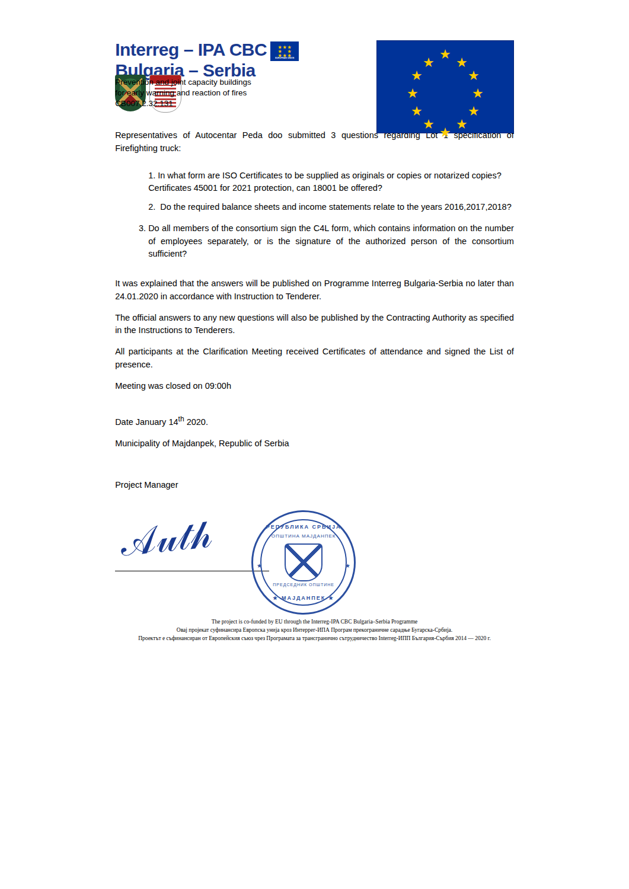Interreg – IPA CBC★ ★ ★
★ ★
★ ★ ★EUROPEAN UNION Bulgaria – Serbia
САЛВИНИЦА
Prevention and joint capacity buildings
for early warning and reaction of fires
CB007.2.32.131
★ ★ ★ ★ ★ ★ ★ ★ ★ ★ ★ ★
Representatives of Autocentar Peda doo submitted 3 questions regarding Lot 1 specification of Firefighting truck:
1. In what form are ISO Certificates to be supplied as originals or copies or notarized copies?
Certificates 45001 for 2021 protection, can 18001 be offered?
2. Do the required balance sheets and income statements relate to the years 2016,2017,2018?
Do all members of the consortium sign the C4L form, which contains information on the number of employees separately, or is the signature of the authorized person of the consortium sufficient?
It was explained that the answers will be published on Programme Interreg Bulgaria-Serbia no later than 24.01.2020 in accordance with Instruction to Tenderer.
The official answers to any new questions will also be published by the Contracting Authority as specified in the Instructions to Tenderers.
All participants at the Clarification Meeting received Certificates of attendance and signed the List of presence.
Meeting was closed on 09:00h
Date January 14th 2020.
Municipality of Majdanpek, Republic of Serbia
Project Manager
𝒜𝓊𝓉𝒽
РЕПУБЛИКА СРБИЈА
ОПШТИНА МАЈДАНПЕК
ПРЕДСЕДНИК ОПШТИНЕ
★ МАЈДАНПЕК ★
★ ★
The project is co-funded by EU through the Interreg-IPA CBC Bulgaria–Serbia Programme
Овај пројекат суфинансира Европска унија кроз Интеррег-ИПА Програм прекограничне сарадње Бугарска-Србија.
Проектът е съфинансиран от Европейския съюз чрез Програмата за трансгранично сътрудничество Interreg-ИПП България-Сърбия 2014 — 2020 г.